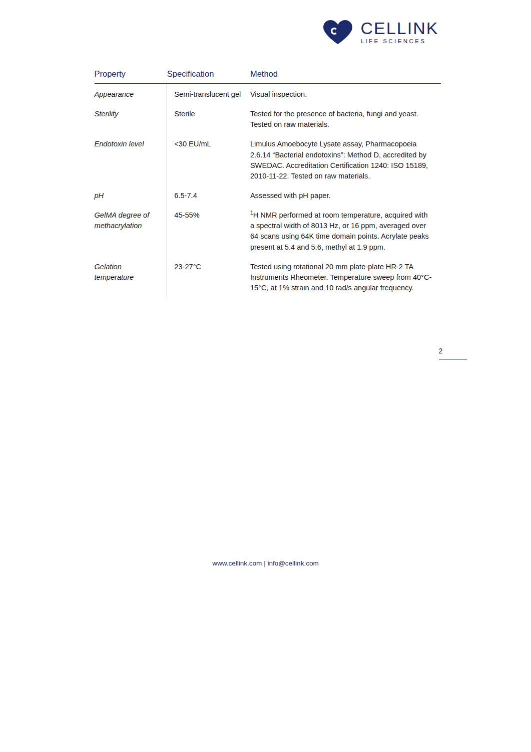CELLINK
LIFE SCIENCES
| Property | Specification | Method |
| --- | --- | --- |
| Appearance | Semi-translucent gel | Visual inspection. |
| Sterility | Sterile | Tested for the presence of bacteria, fungi and yeast. Tested on raw materials. |
| Endotoxin level | <30 EU/mL | Limulus Amoebocyte Lysate assay, Pharmacopoeia 2.6.14 “Bacterial endotoxins”: Method D, accredited by SWEDAC. Accreditation Certification 1240: ISO 15189, 2010-11-22. Tested on raw materials. |
| pH | 6.5-7.4 | Assessed with pH paper. |
| GelMA degree of methacrylation | 45-55% | 1 H NMR performed at room temperature, acquired with a spectral width of 8013 Hz, or 16 ppm, averaged over 64 scans using 64K time domain points. Acrylate peaks present at 5.4 and 5.6, methyl at 1.9 ppm. |
| Gelation temperature | 23-27°C | Tested using rotational 20 mm plate-plate HR-2 TA Instruments Rheometer. Temperature sweep from 40°C-15°C, at 1% strain and 10 rad/s angular frequency. |
2
www.cellink.com | info@cellink.com